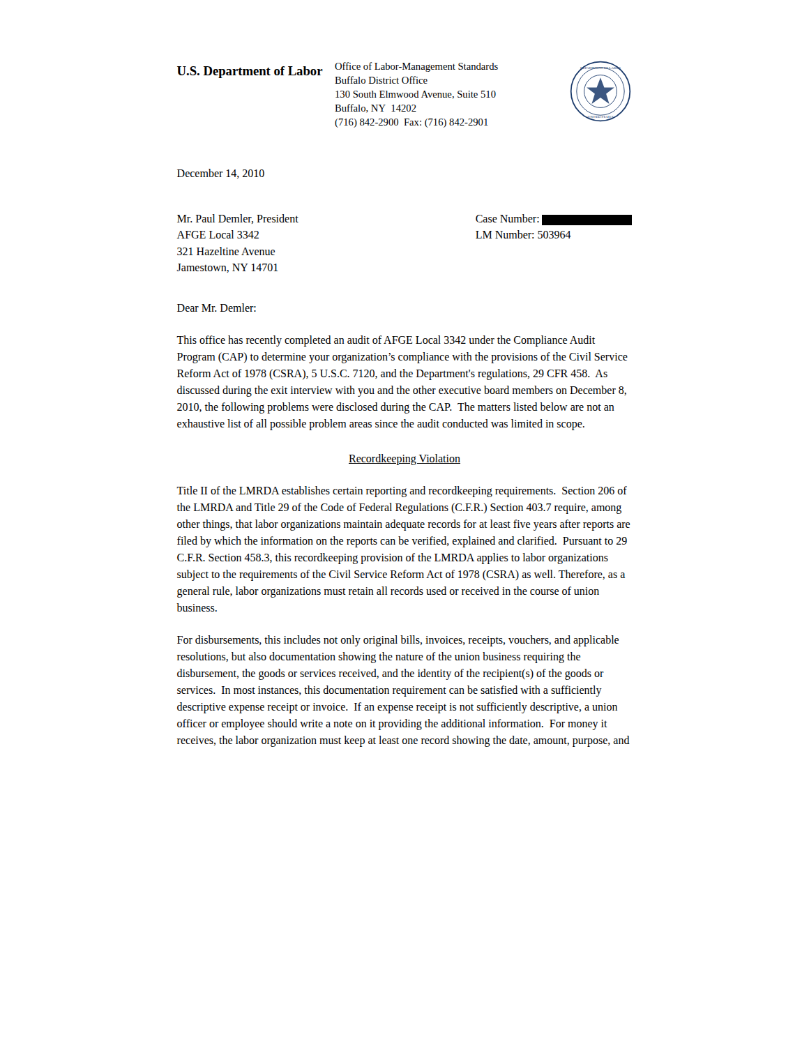U.S. Department of Labor
Office of Labor-Management Standards
Buffalo District Office
130 South Elmwood Avenue, Suite 510
Buffalo, NY 14202
(716) 842-2900 Fax: (716) 842-2901
DEPARTMENT OF LABOR UNITED STATES
December 14, 2010
Mr. Paul Demler, President
AFGE Local 3342
321 Hazeltine Avenue
Jamestown, NY 14701
Case Number:
LM Number: 503964
Dear Mr. Demler:
This office has recently completed an audit of AFGE Local 3342 under the Compliance Audit Program (CAP) to determine your organization’s compliance with the provisions of the Civil Service Reform Act of 1978 (CSRA), 5 U.S.C. 7120, and the Department's regulations, 29 CFR 458. As discussed during the exit interview with you and the other executive board members on December 8, 2010, the following problems were disclosed during the CAP. The matters listed below are not an exhaustive list of all possible problem areas since the audit conducted was limited in scope.
Recordkeeping Violation
Title II of the LMRDA establishes certain reporting and recordkeeping requirements. Section 206 of the LMRDA and Title 29 of the Code of Federal Regulations (C.F.R.) Section 403.7 require, among other things, that labor organizations maintain adequate records for at least five years after reports are filed by which the information on the reports can be verified, explained and clarified. Pursuant to 29 C.F.R. Section 458.3, this recordkeeping provision of the LMRDA applies to labor organizations subject to the requirements of the Civil Service Reform Act of 1978 (CSRA) as well. Therefore, as a general rule, labor organizations must retain all records used or received in the course of union business.
For disbursements, this includes not only original bills, invoices, receipts, vouchers, and applicable resolutions, but also documentation showing the nature of the union business requiring the disbursement, the goods or services received, and the identity of the recipient(s) of the goods or services. In most instances, this documentation requirement can be satisfied with a sufficiently descriptive expense receipt or invoice. If an expense receipt is not sufficiently descriptive, a union officer or employee should write a note on it providing the additional information. For money it receives, the labor organization must keep at least one record showing the date, amount, purpose, and